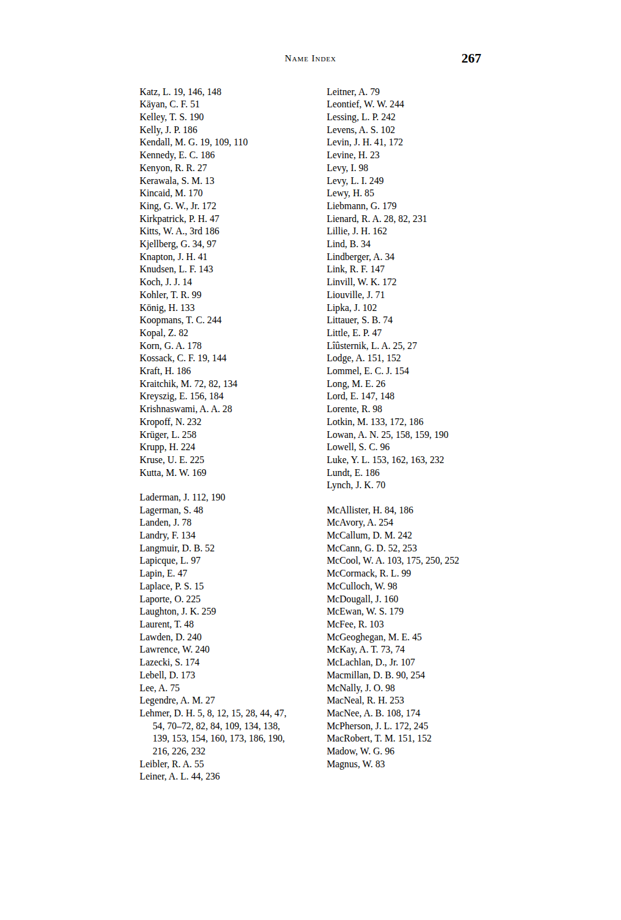Name Index 267
Katz, L. 19, 146, 148
Käyan, C. F. 51
Kelley, T. S. 190
Kelly, J. P. 186
Kendall, M. G. 19, 109, 110
Kennedy, E. C. 186
Kenyon, R. R. 27
Kerawala, S. M. 13
Kincaid, M. 170
King, G. W., Jr. 172
Kirkpatrick, P. H. 47
Kitts, W. A., 3rd 186
Kjellberg, G. 34, 97
Knapton, J. H. 41
Knudsen, L. F. 143
Koch, J. J. 14
Kohler, T. R. 99
König, H. 133
Koopmans, T. C. 244
Kopal, Z. 82
Korn, G. A. 178
Kossack, C. F. 19, 144
Kraft, H. 186
Kraitchik, M. 72, 82, 134
Kreyszig, E. 156, 184
Krishnaswami, A. A. 28
Kropoff, N. 232
Krüger, L. 258
Krupp, H. 224
Kruse, U. E. 225
Kutta, M. W. 169
Laderman, J. 112, 190
Lagerman, S. 48
Landen, J. 78
Landry, F. 134
Langmuir, D. B. 52
Lapicque, L. 97
Lapin, E. 47
Laplace, P. S. 15
Laporte, O. 225
Laughton, J. K. 259
Laurent, T. 48
Lawden, D. 240
Lawrence, W. 240
Lazecki, S. 174
Lebell, D. 173
Lee, A. 75
Legendre, A. M. 27
Lehmer, D. H. 5, 8, 12, 15, 28, 44, 47, 54, 70–72, 82, 84, 109, 134, 138, 139, 153, 154, 160, 173, 186, 190, 216, 226, 232
Leibler, R. A. 55
Leiner, A. L. 44, 236
Leitner, A. 79
Leontief, W. W. 244
Lessing, L. P. 242
Levens, A. S. 102
Levin, J. H. 41, 172
Levine, H. 23
Levy, I. 98
Levy, L. I. 249
Lewy, H. 85
Liebmann, G. 179
Lienard, R. A. 28, 82, 231
Lillie, J. H. 162
Lind, B. 34
Lindberger, A. 34
Link, R. F. 147
Linvill, W. K. 172
Liouville, J. 71
Lipka, J. 102
Littauer, S. B. 74
Little, E. P. 47
Lîûsternik, L. A. 25, 27
Lodge, A. 151, 152
Lommel, E. C. J. 154
Long, M. E. 26
Lord, E. 147, 148
Lorente, R. 98
Lotkin, M. 133, 172, 186
Lowan, A. N. 25, 158, 159, 190
Lowell, S. C. 96
Luke, Y. L. 153, 162, 163, 232
Lundt, E. 186
Lynch, J. K. 70
McAllister, H. 84, 186
McAvory, A. 254
McCallum, D. M. 242
McCann, G. D. 52, 253
McCool, W. A. 103, 175, 250, 252
McCormack, R. L. 99
McCulloch, W. 98
McDougall, J. 160
McEwan, W. S. 179
McFee, R. 103
McGeoghegan, M. E. 45
McKay, A. T. 73, 74
McLachlan, D., Jr. 107
Macmillan, D. B. 90, 254
McNally, J. O. 98
MacNeal, R. H. 253
MacNee, A. B. 108, 174
McPherson, J. L. 172, 245
MacRobert, T. M. 151, 152
Madow, W. G. 96
Magnus, W. 83